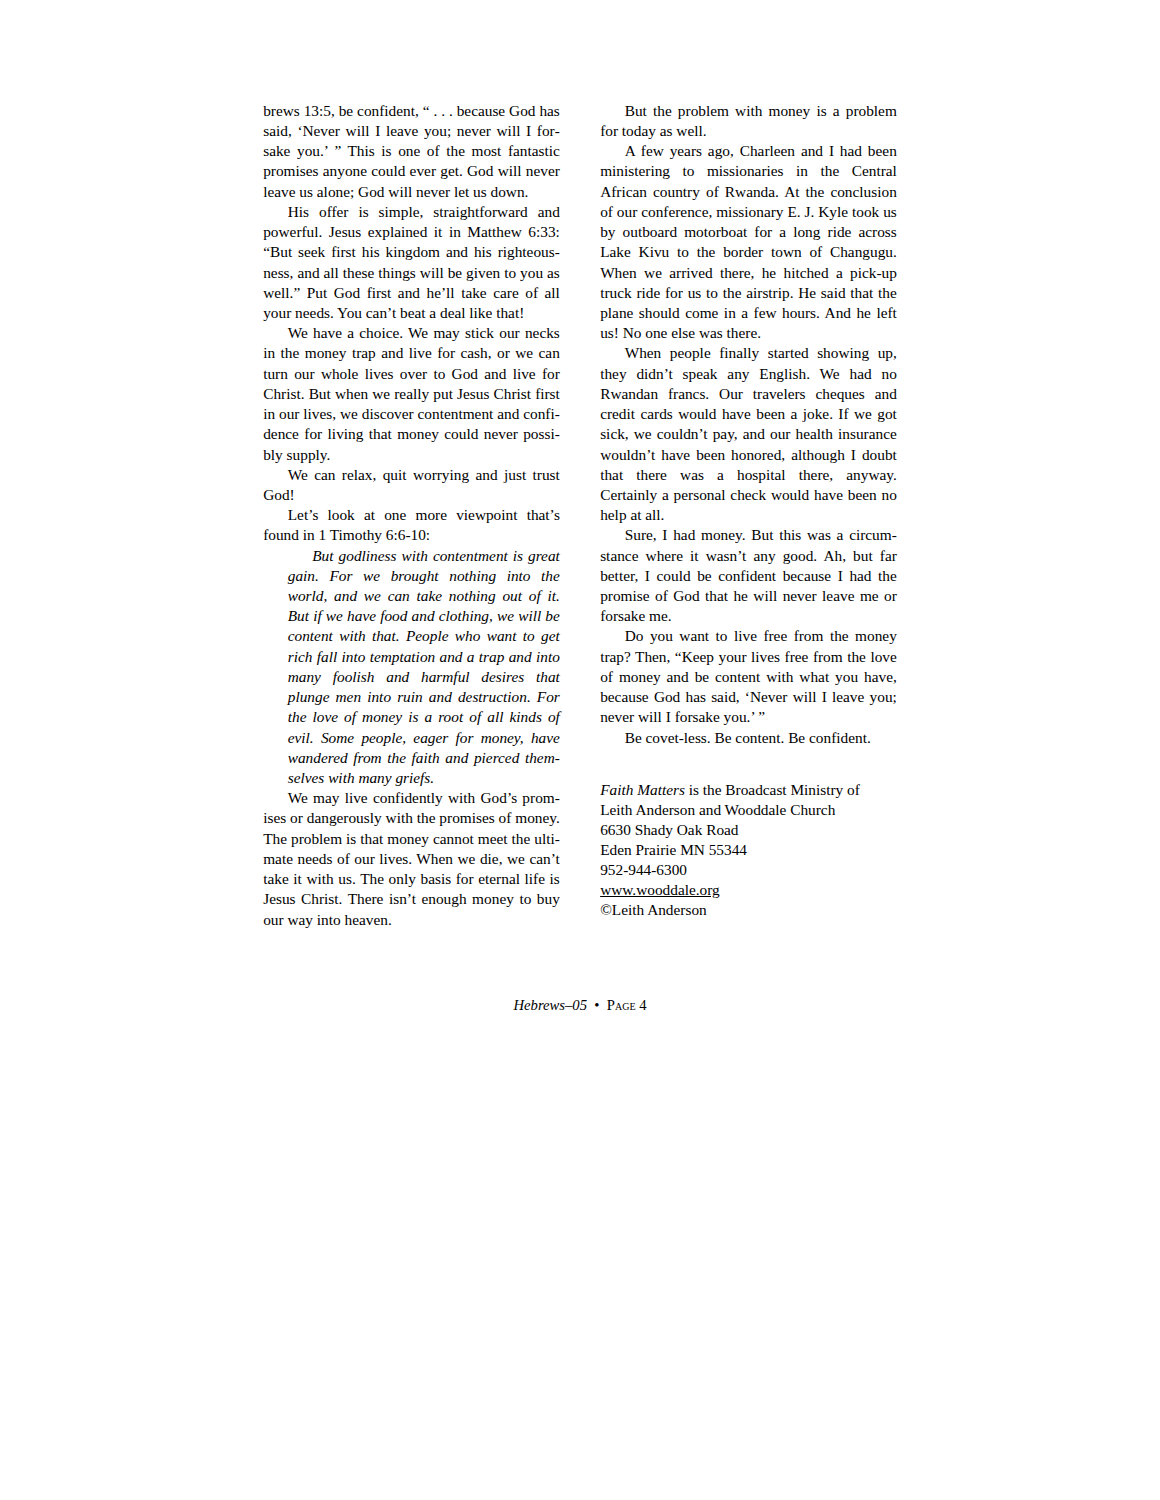brews 13:5, be confident, “ . . . because God has said, ‘Never will I leave you; never will I forsake you.’ ” This is one of the most fantastic promises anyone could ever get. God will never leave us alone; God will never let us down.
His offer is simple, straightforward and powerful. Jesus explained it in Matthew 6:33: “But seek first his kingdom and his righteousness, and all these things will be given to you as well.” Put God first and he’ll take care of all your needs. You can’t beat a deal like that!
We have a choice. We may stick our necks in the money trap and live for cash, or we can turn our whole lives over to God and live for Christ. But when we really put Jesus Christ first in our lives, we discover contentment and confidence for living that money could never possibly supply.
We can relax, quit worrying and just trust God!
Let’s look at one more viewpoint that’s found in 1 Timothy 6:6-10:
But godliness with contentment is great gain. For we brought nothing into the world, and we can take nothing out of it. But if we have food and clothing, we will be content with that. People who want to get rich fall into temptation and a trap and into many foolish and harmful desires that plunge men into ruin and destruction. For the love of money is a root of all kinds of evil. Some people, eager for money, have wandered from the faith and pierced themselves with many griefs.
We may live confidently with God’s promises or dangerously with the promises of money. The problem is that money cannot meet the ultimate needs of our lives. When we die, we can’t take it with us. The only basis for eternal life is Jesus Christ. There isn’t enough money to buy our way into heaven.
But the problem with money is a problem for today as well.
A few years ago, Charleen and I had been ministering to missionaries in the Central African country of Rwanda. At the conclusion of our conference, missionary E. J. Kyle took us by outboard motorboat for a long ride across Lake Kivu to the border town of Changugu. When we arrived there, he hitched a pick-up truck ride for us to the airstrip. He said that the plane should come in a few hours. And he left us! No one else was there.
When people finally started showing up, they didn’t speak any English. We had no Rwandan francs. Our travelers cheques and credit cards would have been a joke. If we got sick, we couldn’t pay, and our health insurance wouldn’t have been honored, although I doubt that there was a hospital there, anyway. Certainly a personal check would have been no help at all.
Sure, I had money. But this was a circumstance where it wasn’t any good. Ah, but far better, I could be confident because I had the promise of God that he will never leave me or forsake me.
Do you want to live free from the money trap? Then, “Keep your lives free from the love of money and be content with what you have, because God has said, ‘Never will I leave you; never will I forsake you.’ ”
Be covet-less. Be content. Be confident.
Faith Matters is the Broadcast Ministry of
Leith Anderson and Wooddale Church
6630 Shady Oak Road
Eden Prairie MN 55344
952-944-6300
www.wooddale.org
©Leith Anderson
Hebrews–05 • Page 4